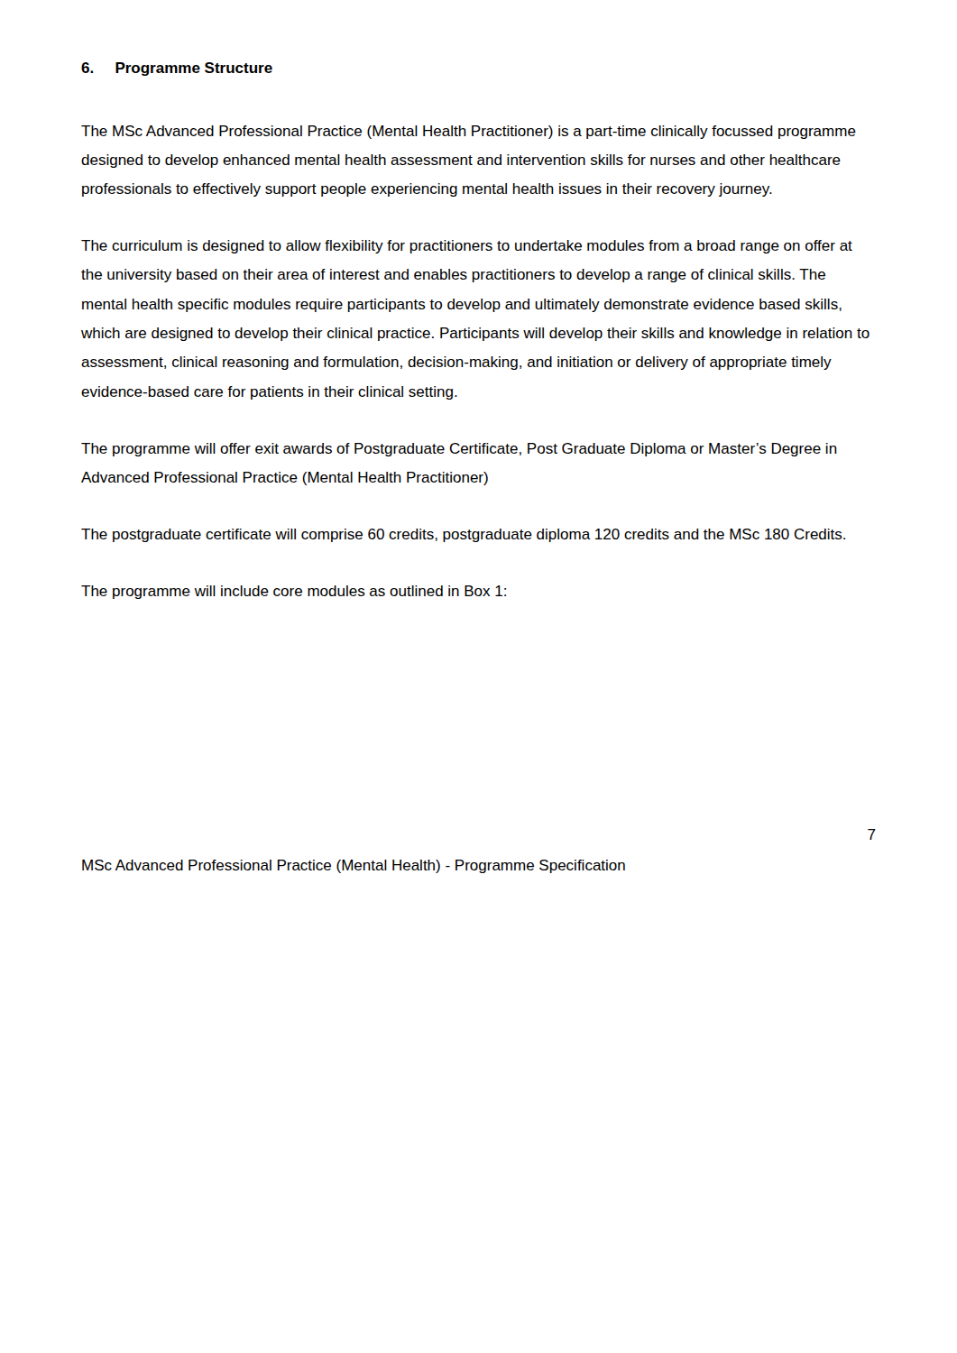6. Programme Structure
The MSc Advanced Professional Practice (Mental Health Practitioner) is a part-time clinically focussed programme designed to develop enhanced mental health assessment and intervention skills for nurses and other healthcare professionals to effectively support people experiencing mental health issues in their recovery journey.
The curriculum is designed to allow flexibility for practitioners to undertake modules from a broad range on offer at the university based on their area of interest and enables practitioners to develop a range of clinical skills. The mental health specific modules require participants to develop and ultimately demonstrate evidence based skills, which are designed to develop their clinical practice. Participants will develop their skills and knowledge in relation to assessment, clinical reasoning and formulation, decision-making, and initiation or delivery of appropriate timely evidence-based care for patients in their clinical setting.
The programme will offer exit awards of Postgraduate Certificate, Post Graduate Diploma or Master’s Degree in Advanced Professional Practice (Mental Health Practitioner)
The postgraduate certificate will comprise 60 credits, postgraduate diploma 120 credits and the MSc 180 Credits.
The programme will include core modules as outlined in Box 1:
7
MSc Advanced Professional Practice (Mental Health) - Programme Specification